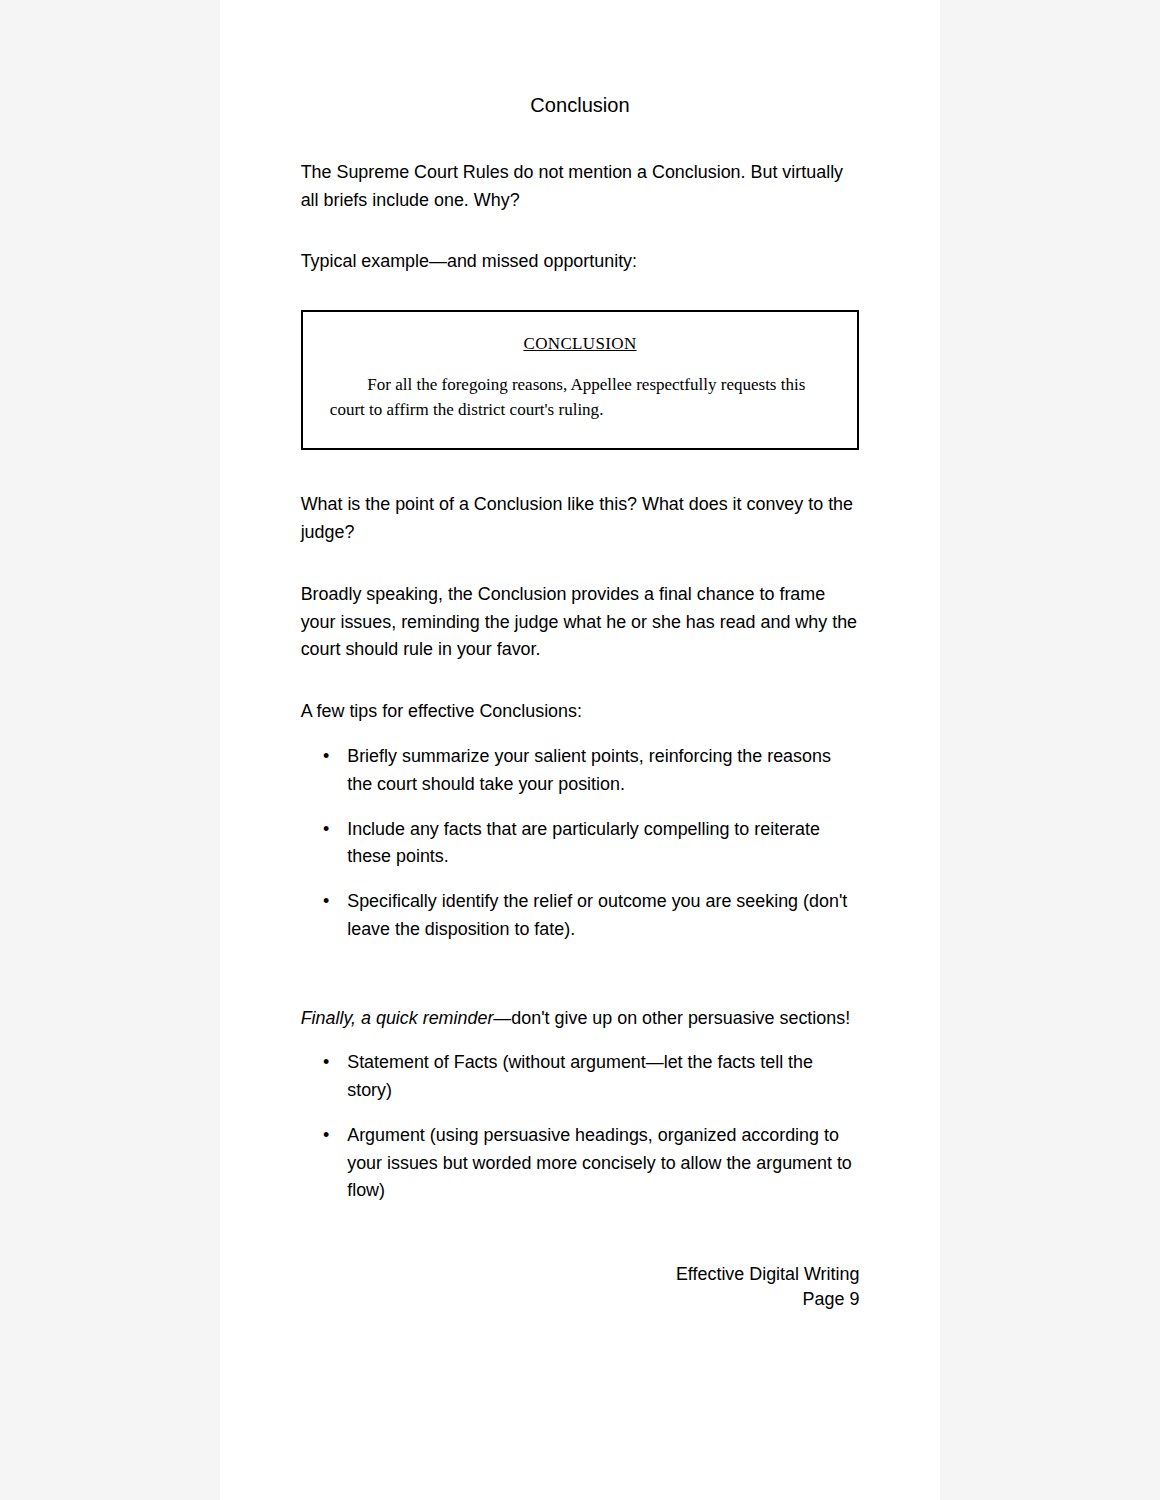Conclusion
The Supreme Court Rules do not mention a Conclusion. But virtually all briefs include one. Why?
Typical example—and missed opportunity:
CONCLUSION
For all the foregoing reasons, Appellee respectfully requests this court to affirm the district court's ruling.
What is the point of a Conclusion like this? What does it convey to the judge?
Broadly speaking, the Conclusion provides a final chance to frame your issues, reminding the judge what he or she has read and why the court should rule in your favor.
A few tips for effective Conclusions:
Briefly summarize your salient points, reinforcing the reasons the court should take your position.
Include any facts that are particularly compelling to reiterate these points.
Specifically identify the relief or outcome you are seeking (don't leave the disposition to fate).
Finally, a quick reminder—don't give up on other persuasive sections!
Statement of Facts (without argument—let the facts tell the story)
Argument (using persuasive headings, organized according to your issues but worded more concisely to allow the argument to flow)
Effective Digital Writing
Page 9